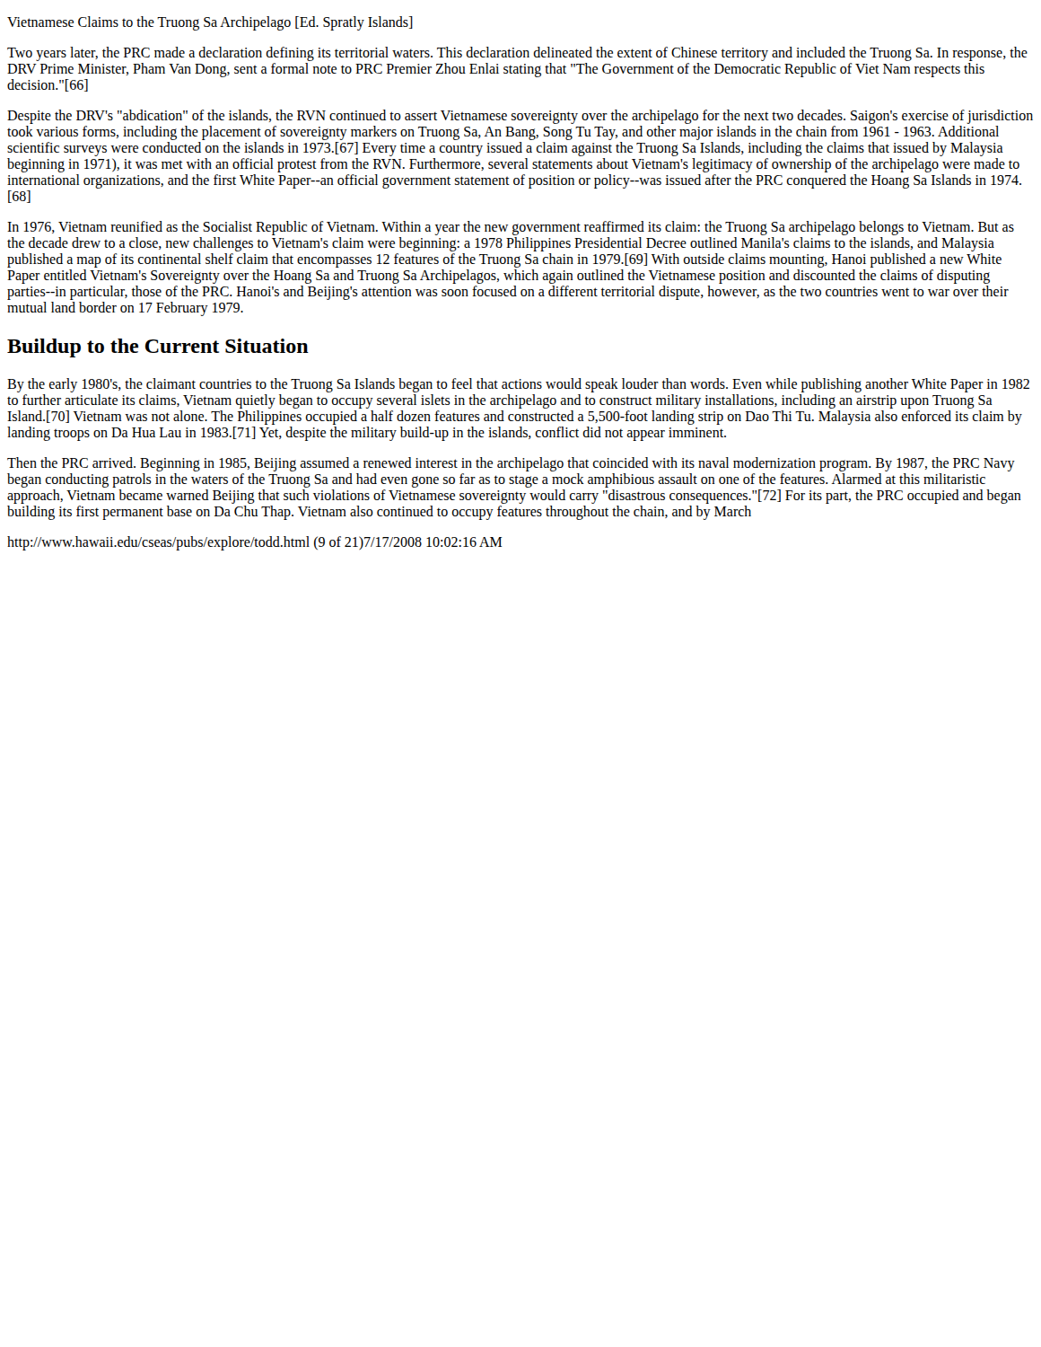Vietnamese Claims to the Truong Sa Archipelago [Ed. Spratly Islands]
Two years later, the PRC made a declaration defining its territorial waters. This declaration delineated the extent of Chinese territory and included the Truong Sa. In response, the DRV Prime Minister, Pham Van Dong, sent a formal note to PRC Premier Zhou Enlai stating that "The Government of the Democratic Republic of Viet Nam respects this decision."[66]
Despite the DRV's "abdication" of the islands, the RVN continued to assert Vietnamese sovereignty over the archipelago for the next two decades. Saigon's exercise of jurisdiction took various forms, including the placement of sovereignty markers on Truong Sa, An Bang, Song Tu Tay, and other major islands in the chain from 1961 - 1963. Additional scientific surveys were conducted on the islands in 1973.[67] Every time a country issued a claim against the Truong Sa Islands, including the claims that issued by Malaysia beginning in 1971), it was met with an official protest from the RVN. Furthermore, several statements about Vietnam's legitimacy of ownership of the archipelago were made to international organizations, and the first White Paper--an official government statement of position or policy--was issued after the PRC conquered the Hoang Sa Islands in 1974.[68]
In 1976, Vietnam reunified as the Socialist Republic of Vietnam. Within a year the new government reaffirmed its claim: the Truong Sa archipelago belongs to Vietnam. But as the decade drew to a close, new challenges to Vietnam's claim were beginning: a 1978 Philippines Presidential Decree outlined Manila's claims to the islands, and Malaysia published a map of its continental shelf claim that encompasses 12 features of the Truong Sa chain in 1979.[69] With outside claims mounting, Hanoi published a new White Paper entitled Vietnam's Sovereignty over the Hoang Sa and Truong Sa Archipelagos, which again outlined the Vietnamese position and discounted the claims of disputing parties--in particular, those of the PRC. Hanoi's and Beijing's attention was soon focused on a different territorial dispute, however, as the two countries went to war over their mutual land border on 17 February 1979.
Buildup to the Current Situation
By the early 1980's, the claimant countries to the Truong Sa Islands began to feel that actions would speak louder than words. Even while publishing another White Paper in 1982 to further articulate its claims, Vietnam quietly began to occupy several islets in the archipelago and to construct military installations, including an airstrip upon Truong Sa Island.[70] Vietnam was not alone. The Philippines occupied a half dozen features and constructed a 5,500-foot landing strip on Dao Thi Tu. Malaysia also enforced its claim by landing troops on Da Hua Lau in 1983.[71] Yet, despite the military build-up in the islands, conflict did not appear imminent.
Then the PRC arrived. Beginning in 1985, Beijing assumed a renewed interest in the archipelago that coincided with its naval modernization program. By 1987, the PRC Navy began conducting patrols in the waters of the Truong Sa and had even gone so far as to stage a mock amphibious assault on one of the features. Alarmed at this militaristic approach, Vietnam became warned Beijing that such violations of Vietnamese sovereignty would carry "disastrous consequences."[72] For its part, the PRC occupied and began building its first permanent base on Da Chu Thap. Vietnam also continued to occupy features throughout the chain, and by March
http://www.hawaii.edu/cseas/pubs/explore/todd.html (9 of 21)7/17/2008 10:02:16 AM